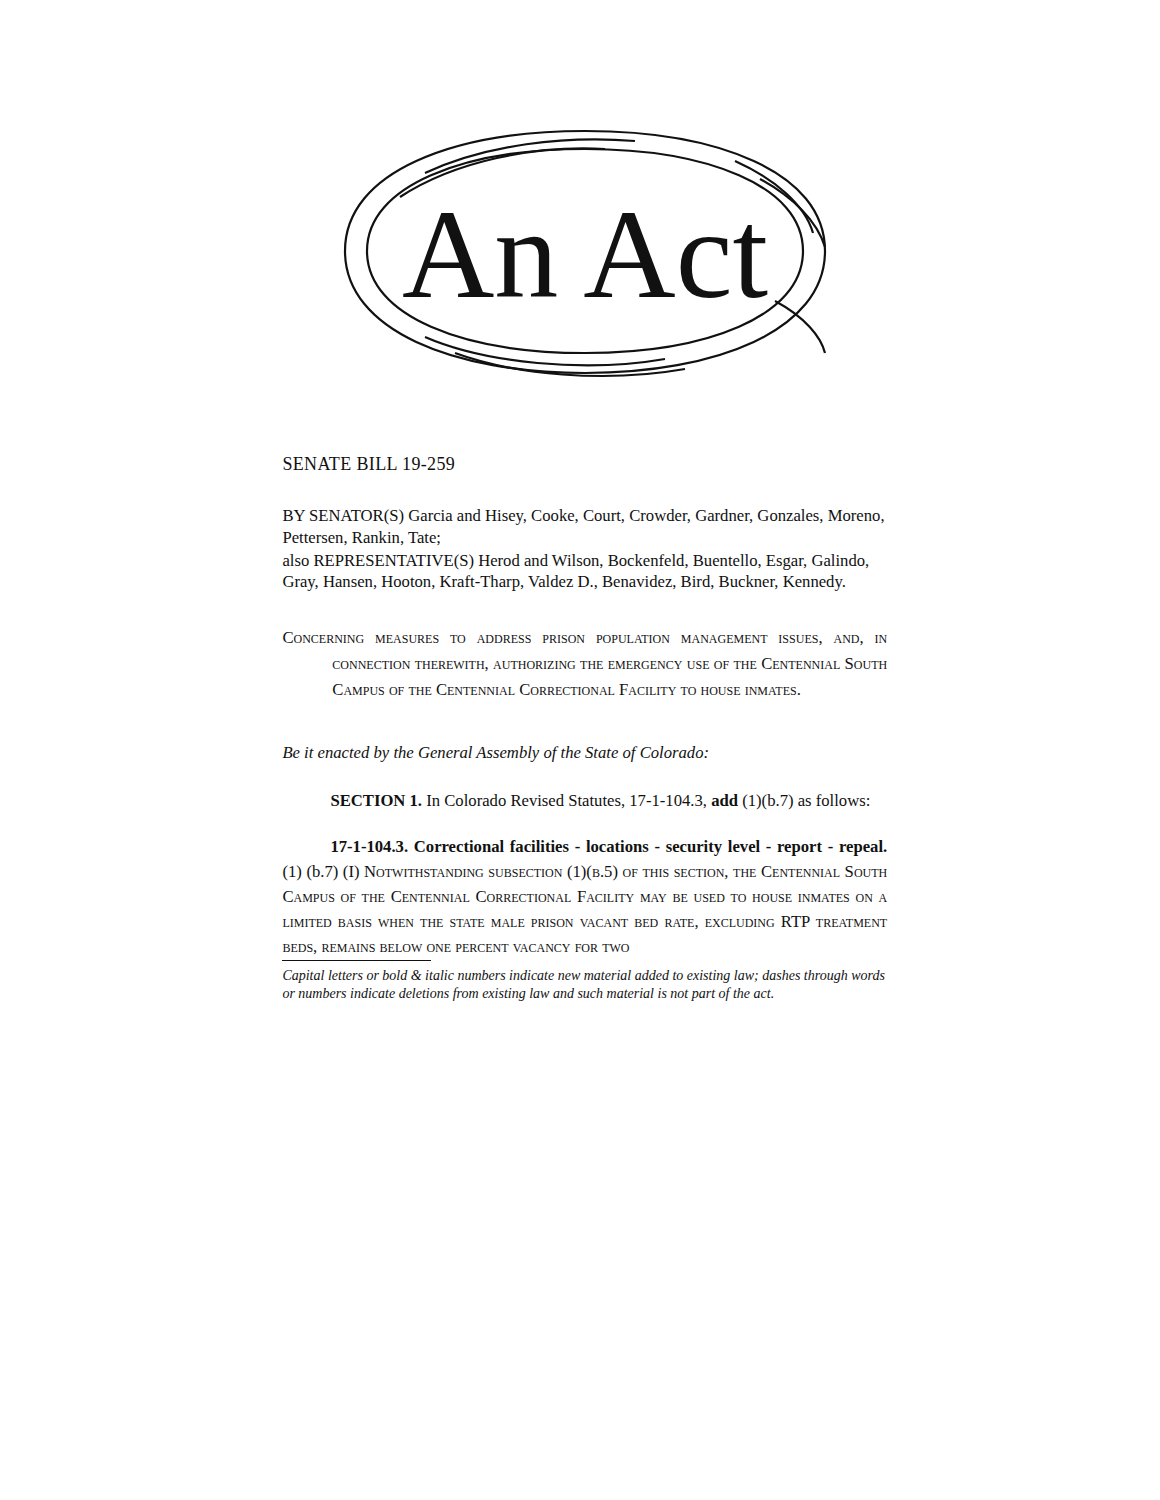An Act
SENATE BILL 19-259
BY SENATOR(S) Garcia and Hisey, Cooke, Court, Crowder, Gardner, Gonzales, Moreno, Pettersen, Rankin, Tate;
also REPRESENTATIVE(S) Herod and Wilson, Bockenfeld, Buentello, Esgar, Galindo, Gray, Hansen, Hooton, Kraft-Tharp, Valdez D., Benavidez, Bird, Buckner, Kennedy.
Concerning measures to address prison population management issues, and, in connection therewith, authorizing the emergency use of the Centennial South Campus of the Centennial Correctional Facility to house inmates.
Be it enacted by the General Assembly of the State of Colorado:
SECTION 1. In Colorado Revised Statutes, 17-1-104.3, add (1)(b.7) as follows:
17-1-104.3. Correctional facilities - locations - security level - report - repeal. (1) (b.7) (I) Notwithstanding subsection (1)(b.5) of this section, the Centennial South Campus of the Centennial Correctional Facility may be used to house inmates on a limited basis when the state male prison vacant bed rate, excluding RTP treatment beds, remains below one percent vacancy for two
Capital letters or bold & italic numbers indicate new material added to existing law; dashes through words or numbers indicate deletions from existing law and such material is not part of the act.